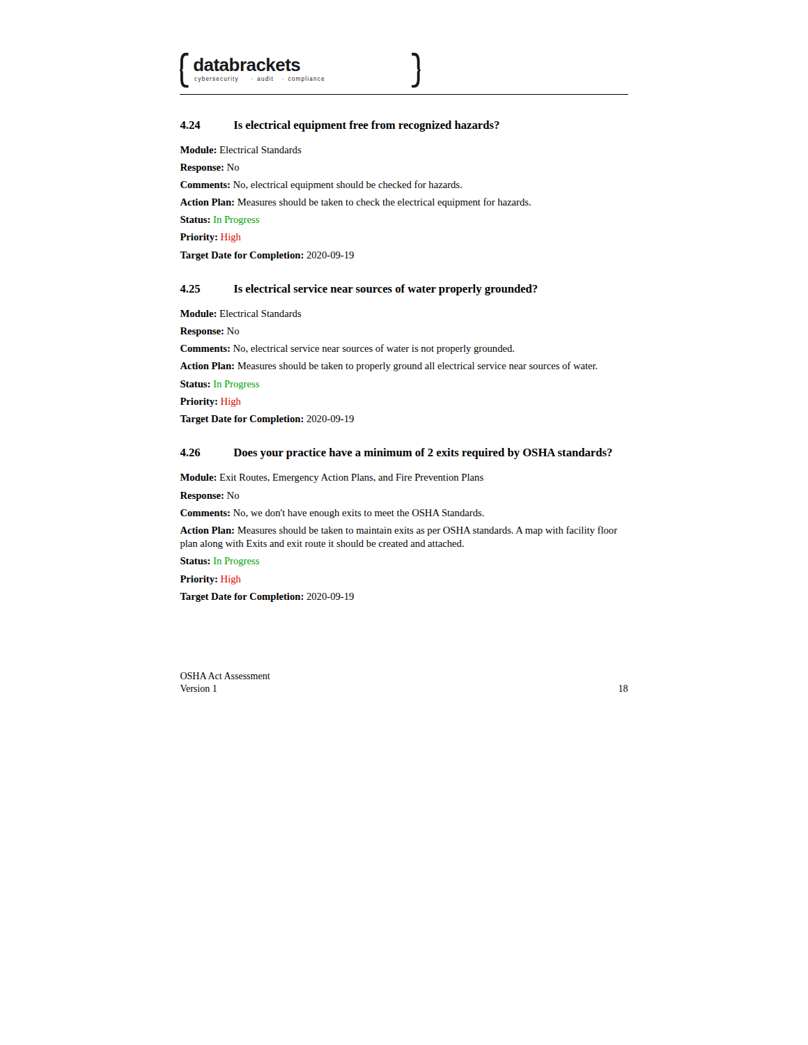databrackets cybersecurity · audit · compliance
4.24 Is electrical equipment free from recognized hazards?
Module: Electrical Standards
Response: No
Comments: No, electrical equipment should be checked for hazards.
Action Plan: Measures should be taken to check the electrical equipment for hazards.
Status: In Progress
Priority: High
Target Date for Completion: 2020-09-19
4.25 Is electrical service near sources of water properly grounded?
Module: Electrical Standards
Response: No
Comments: No, electrical service near sources of water is not properly grounded.
Action Plan: Measures should be taken to properly ground all electrical service near sources of water.
Status: In Progress
Priority: High
Target Date for Completion: 2020-09-19
4.26 Does your practice have a minimum of 2 exits required by OSHA standards?
Module: Exit Routes, Emergency Action Plans, and Fire Prevention Plans
Response: No
Comments: No, we don't have enough exits to meet the OSHA Standards.
Action Plan: Measures should be taken to maintain exits as per OSHA standards. A map with facility floor plan along with Exits and exit route it should be created and attached.
Status: In Progress
Priority: High
Target Date for Completion: 2020-09-19
OSHA Act Assessment
Version 1
18